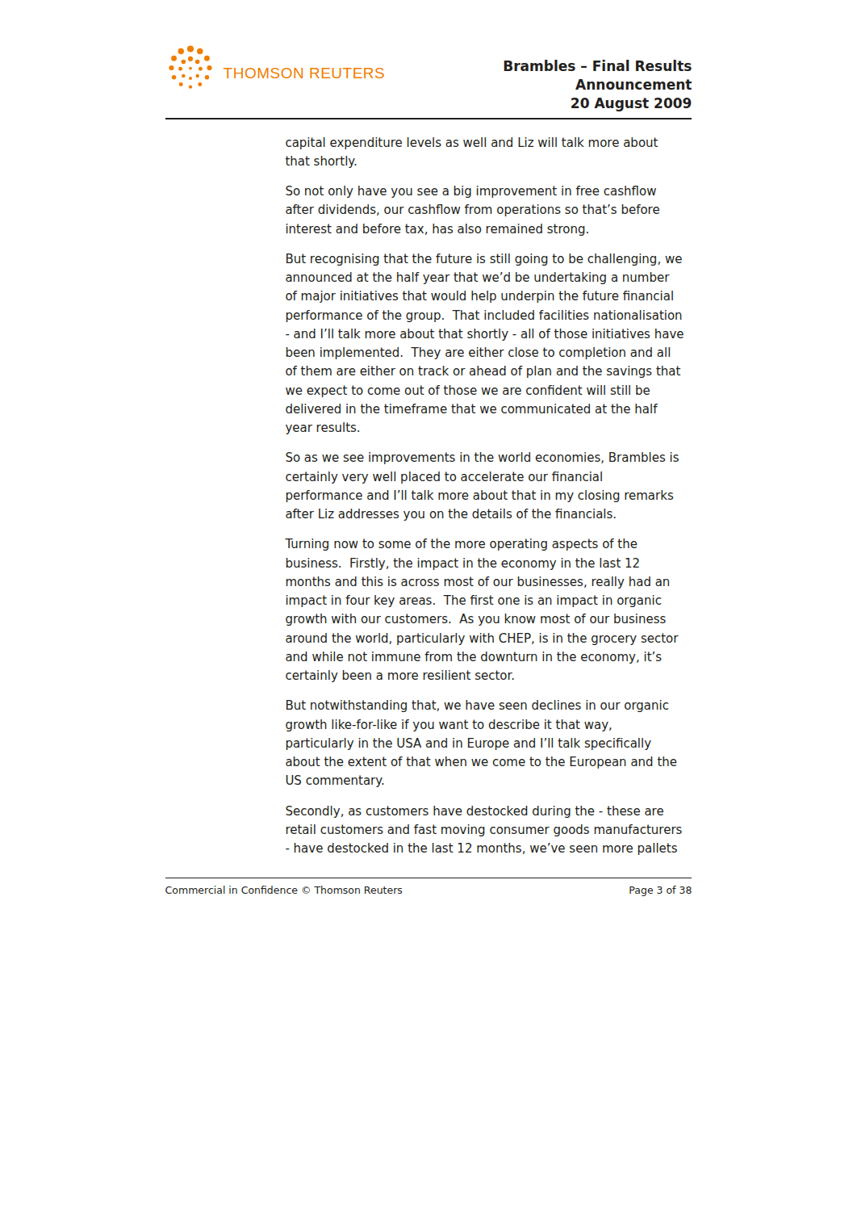THOMSON REUTERS
Brambles – Final Results Announcement 20 August 2009
capital expenditure levels as well and Liz will talk more about that shortly.
So not only have you see a big improvement in free cashflow after dividends, our cashflow from operations so that’s before interest and before tax, has also remained strong.
But recognising that the future is still going to be challenging, we announced at the half year that we’d be undertaking a number of major initiatives that would help underpin the future financial performance of the group. That included facilities nationalisation - and I’ll talk more about that shortly - all of those initiatives have been implemented. They are either close to completion and all of them are either on track or ahead of plan and the savings that we expect to come out of those we are confident will still be delivered in the timeframe that we communicated at the half year results.
So as we see improvements in the world economies, Brambles is certainly very well placed to accelerate our financial performance and I’ll talk more about that in my closing remarks after Liz addresses you on the details of the financials.
Turning now to some of the more operating aspects of the business. Firstly, the impact in the economy in the last 12 months and this is across most of our businesses, really had an impact in four key areas. The first one is an impact in organic growth with our customers. As you know most of our business around the world, particularly with CHEP, is in the grocery sector and while not immune from the downturn in the economy, it’s certainly been a more resilient sector.
But notwithstanding that, we have seen declines in our organic growth like-for-like if you want to describe it that way, particularly in the USA and in Europe and I’ll talk specifically about the extent of that when we come to the European and the US commentary.
Secondly, as customers have destocked during the - these are retail customers and fast moving consumer goods manufacturers - have destocked in the last 12 months, we’ve seen more pallets
Commercial in Confidence © Thomson Reuters Page 3 of 38